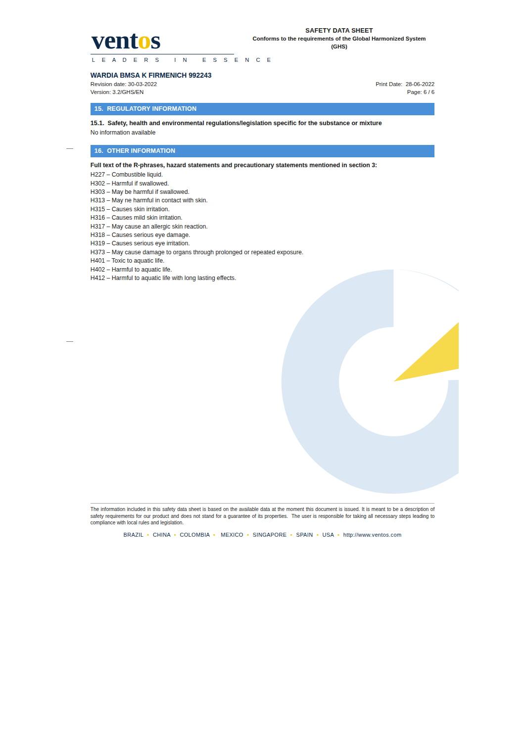ventos
L E A D E R S I N E S S E N C E
SAFETY DATA SHEET
Conforms to the requirements of the Global Harmonized System (GHS)
WARDIA BMSA K FIRMENICH 992243
Revision date: 30-03-2022 Print Date: 28-06-2022
Version: 3.2/GHS/EN Page: 6 / 6
15. REGULATORY INFORMATION
15.1. Safety, health and environmental regulations/legislation specific for the substance or mixture
No information available
16. OTHER INFORMATION
Full text of the R-phrases, hazard statements and precautionary statements mentioned in section 3:
H227 – Combustible liquid.
H302 – Harmful if swallowed.
H303 – May be harmful if swallowed.
H313 – May ne harmful in contact with skin.
H315 – Causes skin irritation.
H316 – Causes mild skin irritation.
H317 – May cause an allergic skin reaction.
H318 – Causes serious eye damage.
H319 – Causes serious eye irritation.
H373 – May cause damage to organs through prolonged or repeated exposure.
H401 – Toxic to aquatic life.
H402 – Harmful to aquatic life.
H412 – Harmful to aquatic life with long lasting effects.
The information included in this safety data sheet is based on the available data at the moment this document is issued. It is meant to be a description of safety requirements for our product and does not stand for a guarantee of its properties. The user is responsible for taking all necessary steps leading to compliance with local rules and legislation.
BRAZIL • CHINA • COLOMBIA • MEXICO • SINGAPORE • SPAIN • USA • http://www.ventos.com